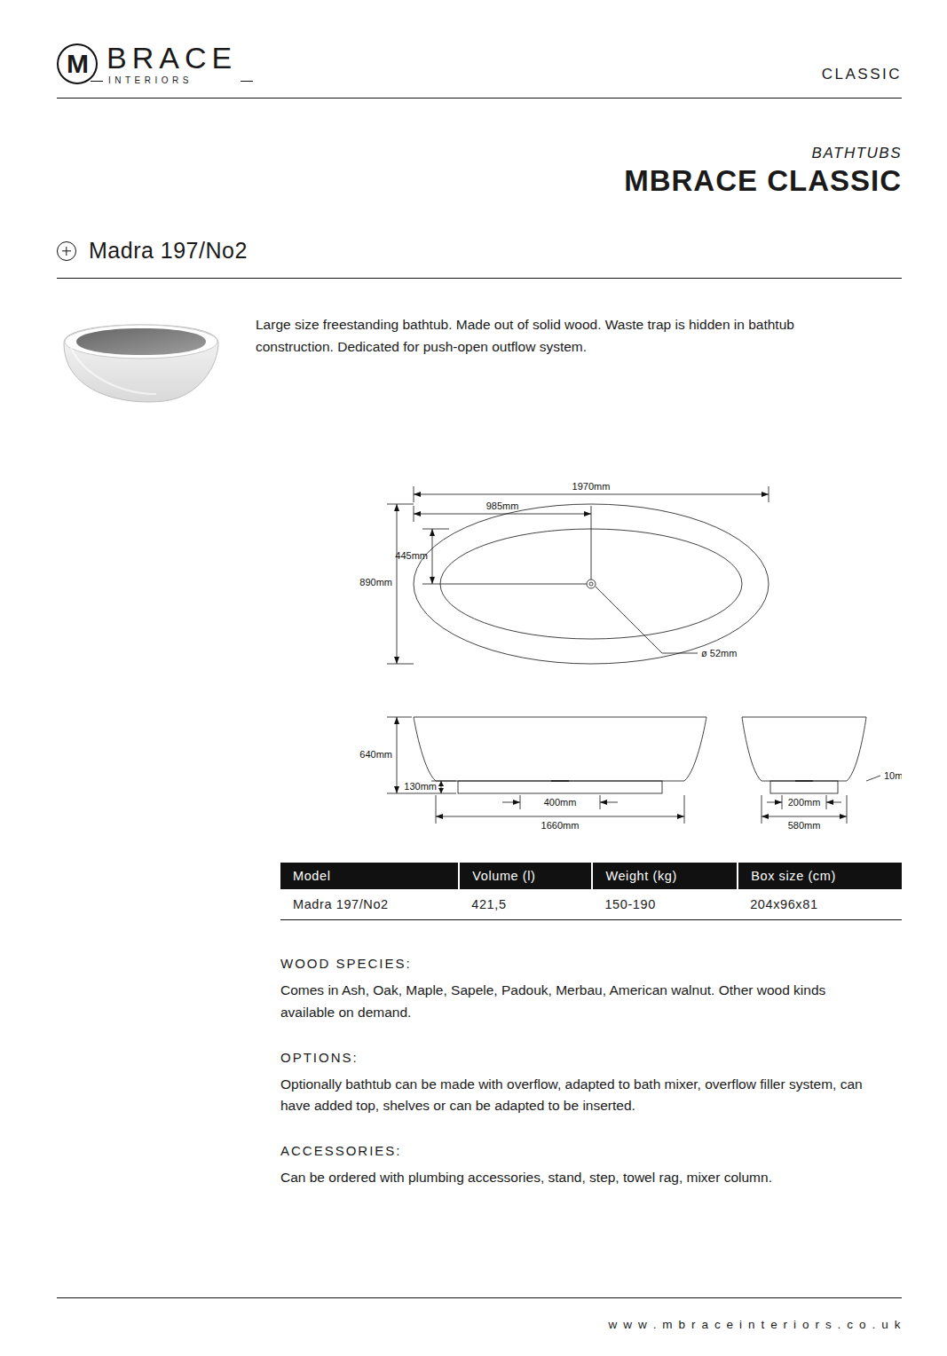M
BRACE INTERIORS
CLASSIC
BATHTUBS
MBRACE CLASSIC
Madra 197/No2
Large size freestanding bathtub. Made out of solid wood. Waste trap is hidden in bathtub construction. Dedicated for push-open outflow system.
1970mm 985mm 890mm 445mm ø 52mm 640mm 130mm 400mm 1660mm 10mm 200mm 580mm
| Model | Volume (l) | Weight (kg) | Box size (cm) |
| --- | --- | --- | --- |
| Madra 197/No2 | 421,5 | 150-190 | 204x96x81 |
WOOD SPECIES:
Comes in Ash, Oak, Maple, Sapele, Padouk, Merbau, American walnut. Other wood kinds available on demand.
OPTIONS:
Optionally bathtub can be made with overflow, adapted to bath mixer, overflow filler system, can have added top, shelves or can be adapted to be inserted.
ACCESSORIES:
Can be ordered with plumbing accessories, stand, step, towel rag, mixer column.
w w w . m b r a c e i n t e r i o r s . c o . u k